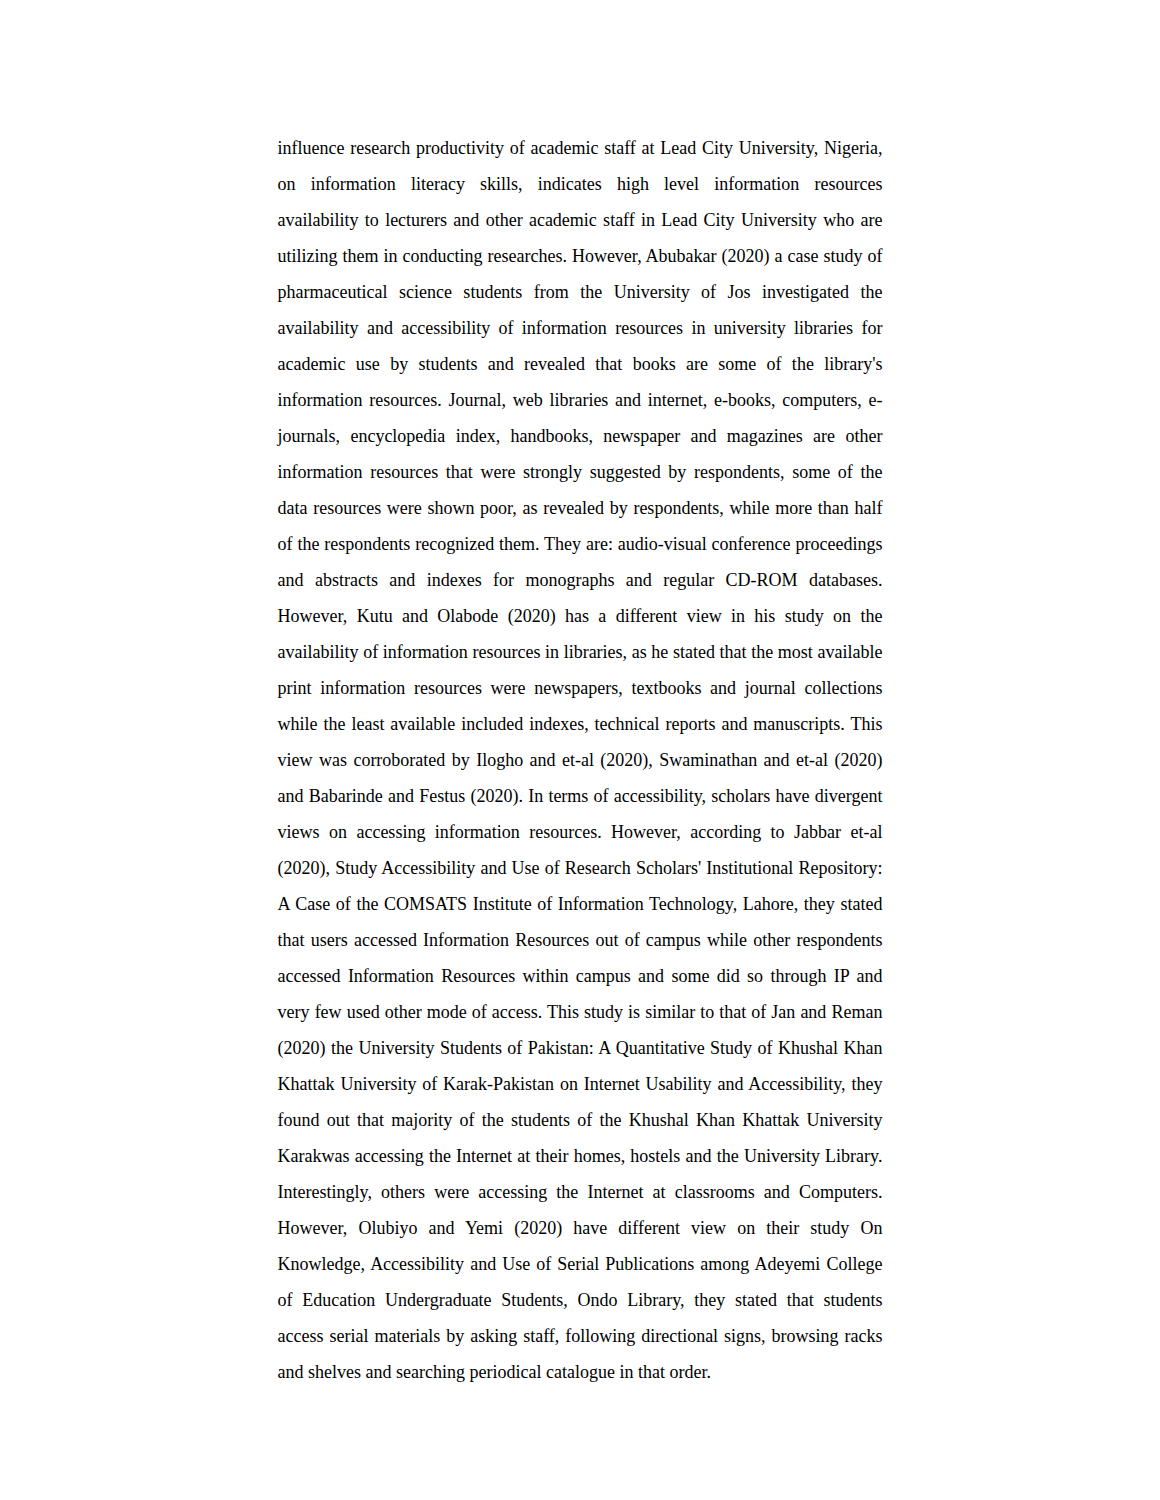influence research productivity of academic staff at Lead City University, Nigeria, on information literacy skills, indicates high level information resources availability to lecturers and other academic staff in Lead City University who are utilizing them in conducting researches. However, Abubakar (2020) a case study of pharmaceutical science students from the University of Jos investigated the availability and accessibility of information resources in university libraries for academic use by students and revealed that books are some of the library's information resources. Journal, web libraries and internet, e-books, computers, e-journals, encyclopedia index, handbooks, newspaper and magazines are other information resources that were strongly suggested by respondents, some of the data resources were shown poor, as revealed by respondents, while more than half of the respondents recognized them. They are: audio-visual conference proceedings and abstracts and indexes for monographs and regular CD-ROM databases. However, Kutu and Olabode (2020) has a different view in his study on the availability of information resources in libraries, as he stated that the most available print information resources were newspapers, textbooks and journal collections while the least available included indexes, technical reports and manuscripts. This view was corroborated by Ilogho and et-al (2020), Swaminathan and et-al (2020) and Babarinde and Festus (2020). In terms of accessibility, scholars have divergent views on accessing information resources. However, according to Jabbar et-al (2020), Study Accessibility and Use of Research Scholars' Institutional Repository: A Case of the COMSATS Institute of Information Technology, Lahore, they stated that users accessed Information Resources out of campus while other respondents accessed Information Resources within campus and some did so through IP and very few used other mode of access. This study is similar to that of Jan and Reman (2020) the University Students of Pakistan: A Quantitative Study of Khushal Khan Khattak University of Karak-Pakistan on Internet Usability and Accessibility, they found out that majority of the students of the Khushal Khan Khattak University Karakwas accessing the Internet at their homes, hostels and the University Library. Interestingly, others were accessing the Internet at classrooms and Computers. However, Olubiyo and Yemi (2020) have different view on their study On Knowledge, Accessibility and Use of Serial Publications among Adeyemi College of Education Undergraduate Students, Ondo Library, they stated that students access serial materials by asking staff, following directional signs, browsing racks and shelves and searching periodical catalogue in that order.